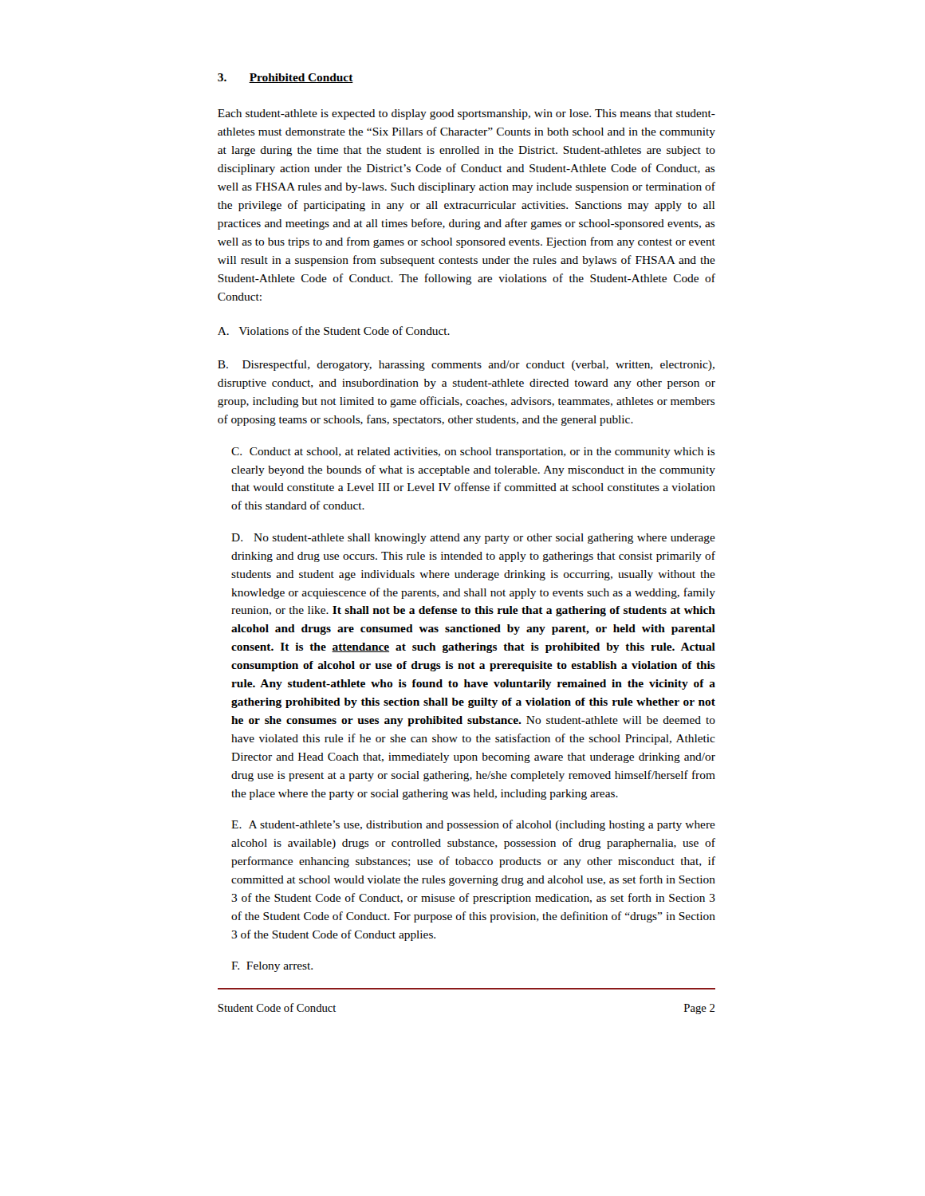3. Prohibited Conduct
Each student-athlete is expected to display good sportsmanship, win or lose. This means that student-athletes must demonstrate the “Six Pillars of Character” Counts in both school and in the community at large during the time that the student is enrolled in the District. Student-athletes are subject to disciplinary action under the District’s Code of Conduct and Student-Athlete Code of Conduct, as well as FHSAA rules and by-laws. Such disciplinary action may include suspension or termination of the privilege of participating in any or all extracurricular activities. Sanctions may apply to all practices and meetings and at all times before, during and after games or school-sponsored events, as well as to bus trips to and from games or school sponsored events. Ejection from any contest or event will result in a suspension from subsequent contests under the rules and bylaws of FHSAA and the Student-Athlete Code of Conduct. The following are violations of the Student-Athlete Code of Conduct:
A. Violations of the Student Code of Conduct.
B. Disrespectful, derogatory, harassing comments and/or conduct (verbal, written, electronic), disruptive conduct, and insubordination by a student-athlete directed toward any other person or group, including but not limited to game officials, coaches, advisors, teammates, athletes or members of opposing teams or schools, fans, spectators, other students, and the general public.
C. Conduct at school, at related activities, on school transportation, or in the community which is clearly beyond the bounds of what is acceptable and tolerable. Any misconduct in the community that would constitute a Level III or Level IV offense if committed at school constitutes a violation of this standard of conduct.
D. No student-athlete shall knowingly attend any party or other social gathering where underage drinking and drug use occurs. This rule is intended to apply to gatherings that consist primarily of students and student age individuals where underage drinking is occurring, usually without the knowledge or acquiescence of the parents, and shall not apply to events such as a wedding, family reunion, or the like. It shall not be a defense to this rule that a gathering of students at which alcohol and drugs are consumed was sanctioned by any parent, or held with parental consent. It is the attendance at such gatherings that is prohibited by this rule. Actual consumption of alcohol or use of drugs is not a prerequisite to establish a violation of this rule. Any student-athlete who is found to have voluntarily remained in the vicinity of a gathering prohibited by this section shall be guilty of a violation of this rule whether or not he or she consumes or uses any prohibited substance. No student-athlete will be deemed to have violated this rule if he or she can show to the satisfaction of the school Principal, Athletic Director and Head Coach that, immediately upon becoming aware that underage drinking and/or drug use is present at a party or social gathering, he/she completely removed himself/herself from the place where the party or social gathering was held, including parking areas.
E. A student-athlete’s use, distribution and possession of alcohol (including hosting a party where alcohol is available) drugs or controlled substance, possession of drug paraphernalia, use of performance enhancing substances; use of tobacco products or any other misconduct that, if committed at school would violate the rules governing drug and alcohol use, as set forth in Section 3 of the Student Code of Conduct, or misuse of prescription medication, as set forth in Section 3 of the Student Code of Conduct. For purpose of this provision, the definition of “drugs” in Section 3 of the Student Code of Conduct applies.
F. Felony arrest.
Student Code of Conduct Page 2